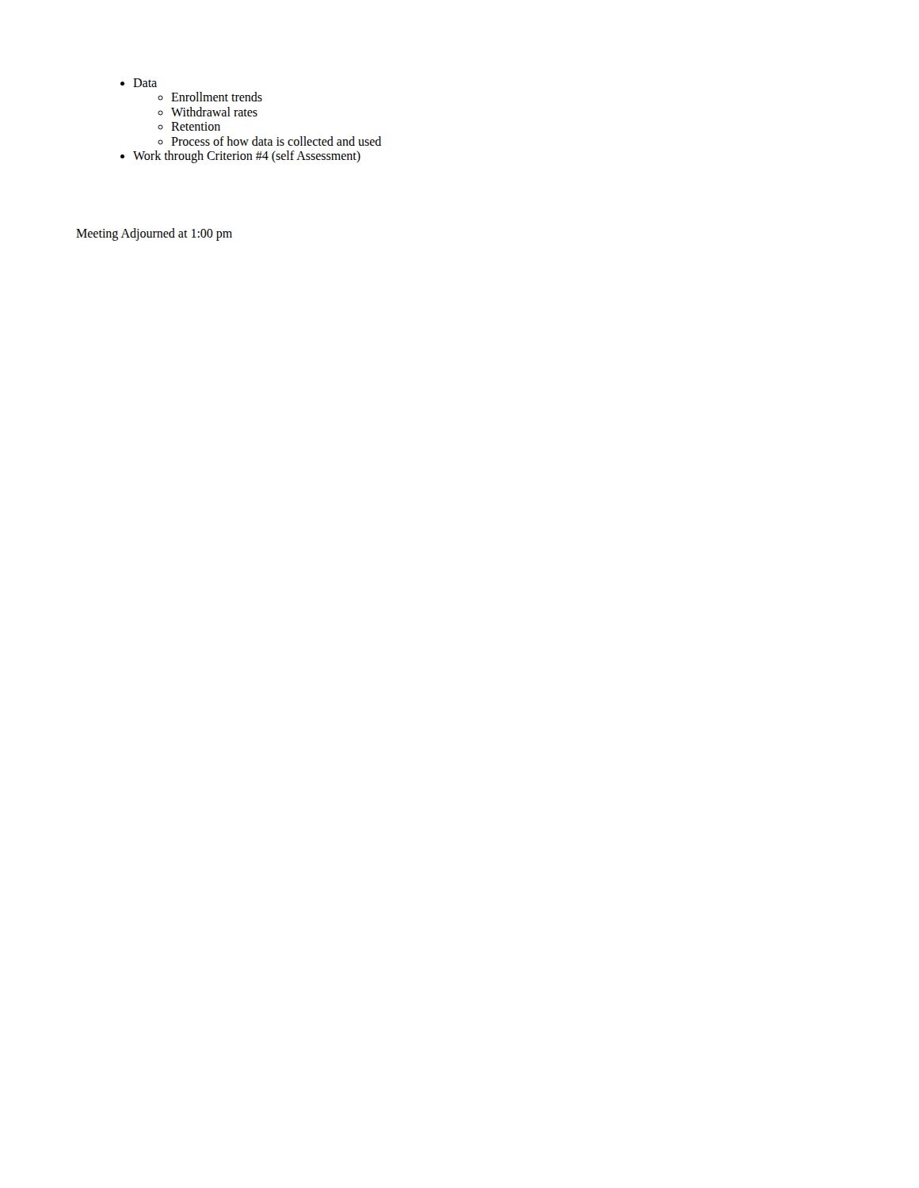Data
Enrollment trends
Withdrawal rates
Retention
Process of how data is collected and used
Work through Criterion #4 (self Assessment)
Meeting Adjourned at 1:00 pm